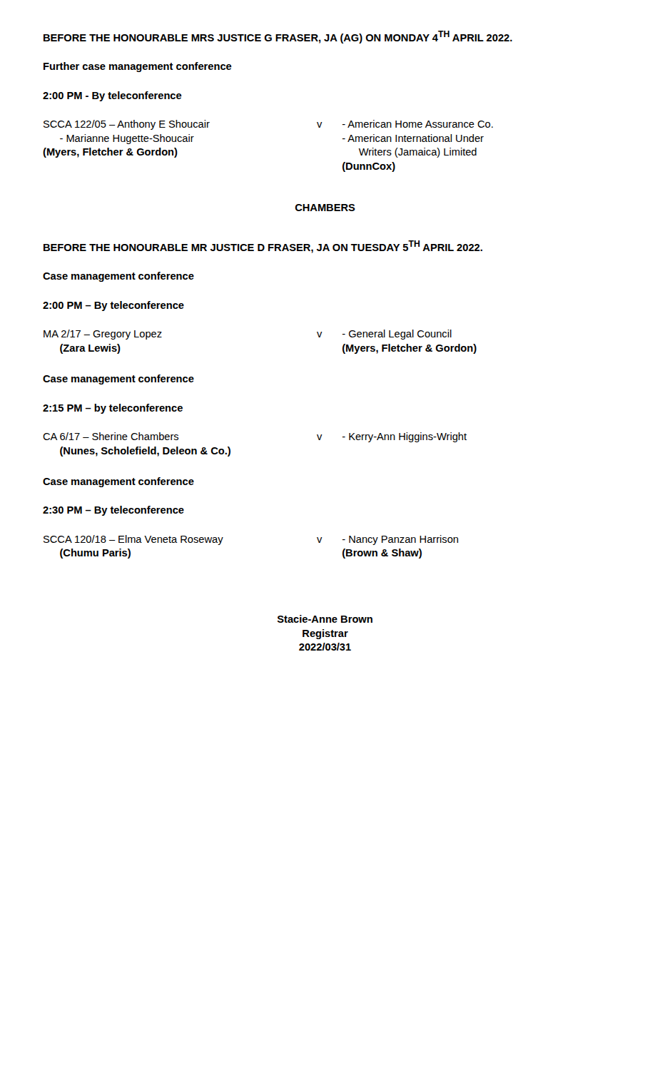BEFORE THE HONOURABLE MRS JUSTICE G FRASER, JA (AG) ON MONDAY 4TH APRIL 2022.
Further case management conference
2:00 PM - By teleconference
| SCCA 122/05 – Anthony E Shoucair - Marianne Hugette-Shoucair (Myers, Fletcher & Gordon) | v | - American Home Assurance Co. - American International Under Writers (Jamaica) Limited (DunnCox) |
CHAMBERS
BEFORE THE HONOURABLE MR JUSTICE D FRASER, JA ON TUESDAY 5TH APRIL 2022.
Case management conference
2:00 PM – By teleconference
| MA 2/17 – Gregory Lopez (Zara Lewis) | v | - General Legal Council (Myers, Fletcher & Gordon) |
Case management conference
2:15 PM – by teleconference
| CA 6/17 – Sherine Chambers (Nunes, Scholefield, Deleon & Co.) | v | - Kerry-Ann Higgins-Wright |
Case management conference
2:30 PM – By teleconference
| SCCA 120/18 – Elma Veneta Roseway (Chumu Paris) | v | - Nancy Panzan Harrison (Brown & Shaw) |
Stacie-Anne Brown
Registrar
2022/03/31